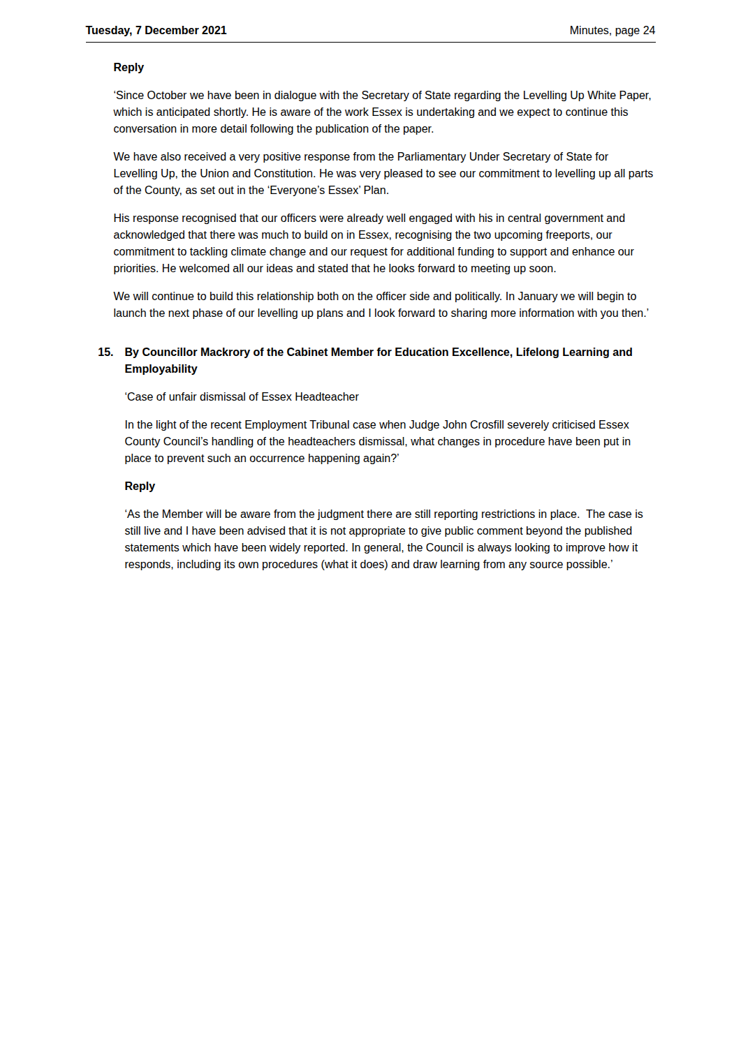Tuesday, 7 December 2021 Minutes, page 24
Reply
‘Since October we have been in dialogue with the Secretary of State regarding the Levelling Up White Paper, which is anticipated shortly. He is aware of the work Essex is undertaking and we expect to continue this conversation in more detail following the publication of the paper.
We have also received a very positive response from the Parliamentary Under Secretary of State for Levelling Up, the Union and Constitution. He was very pleased to see our commitment to levelling up all parts of the County, as set out in the ‘Everyone’s Essex’ Plan.
His response recognised that our officers were already well engaged with his in central government and acknowledged that there was much to build on in Essex, recognising the two upcoming freeports, our commitment to tackling climate change and our request for additional funding to support and enhance our priorities. He welcomed all our ideas and stated that he looks forward to meeting up soon.
We will continue to build this relationship both on the officer side and politically. In January we will begin to launch the next phase of our levelling up plans and I look forward to sharing more information with you then.’
15.
By Councillor Mackrory of the Cabinet Member for Education Excellence, Lifelong Learning and Employability
‘Case of unfair dismissal of Essex Headteacher
In the light of the recent Employment Tribunal case when Judge John Crosfill severely criticised Essex County Council’s handling of the headteachers dismissal, what changes in procedure have been put in place to prevent such an occurrence happening again?’
Reply
‘As the Member will be aware from the judgment there are still reporting restrictions in place. The case is still live and I have been advised that it is not appropriate to give public comment beyond the published statements which have been widely reported. In general, the Council is always looking to improve how it responds, including its own procedures (what it does) and draw learning from any source possible.’